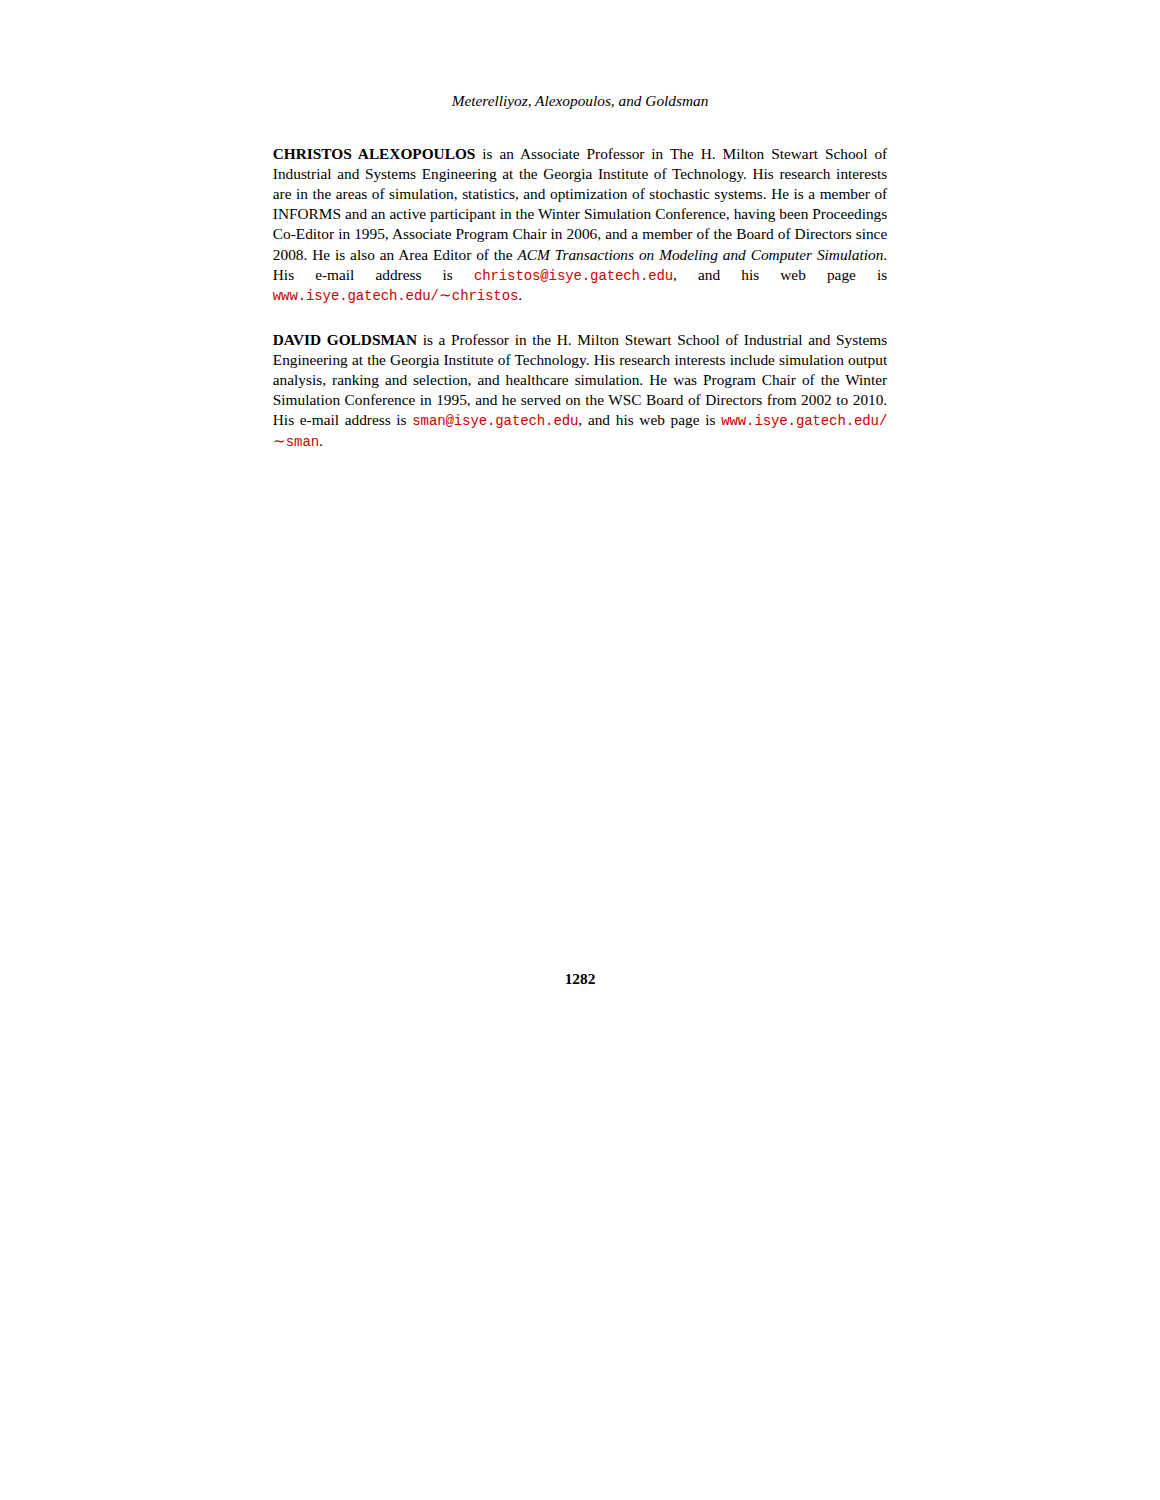Meterelliyoz, Alexopoulos, and Goldsman
CHRISTOS ALEXOPOULOS is an Associate Professor in The H. Milton Stewart School of Industrial and Systems Engineering at the Georgia Institute of Technology. His research interests are in the areas of simulation, statistics, and optimization of stochastic systems. He is a member of INFORMS and an active participant in the Winter Simulation Conference, having been Proceedings Co-Editor in 1995, Associate Program Chair in 2006, and a member of the Board of Directors since 2008. He is also an Area Editor of the ACM Transactions on Modeling and Computer Simulation. His e-mail address is christos@isye.gatech.edu, and his web page is www.isye.gatech.edu/∼christos.
DAVID GOLDSMAN is a Professor in the H. Milton Stewart School of Industrial and Systems Engineering at the Georgia Institute of Technology. His research interests include simulation output analysis, ranking and selection, and healthcare simulation. He was Program Chair of the Winter Simulation Conference in 1995, and he served on the WSC Board of Directors from 2002 to 2010. His e-mail address is sman@isye.gatech.edu, and his web page is www.isye.gatech.edu/∼sman.
1282